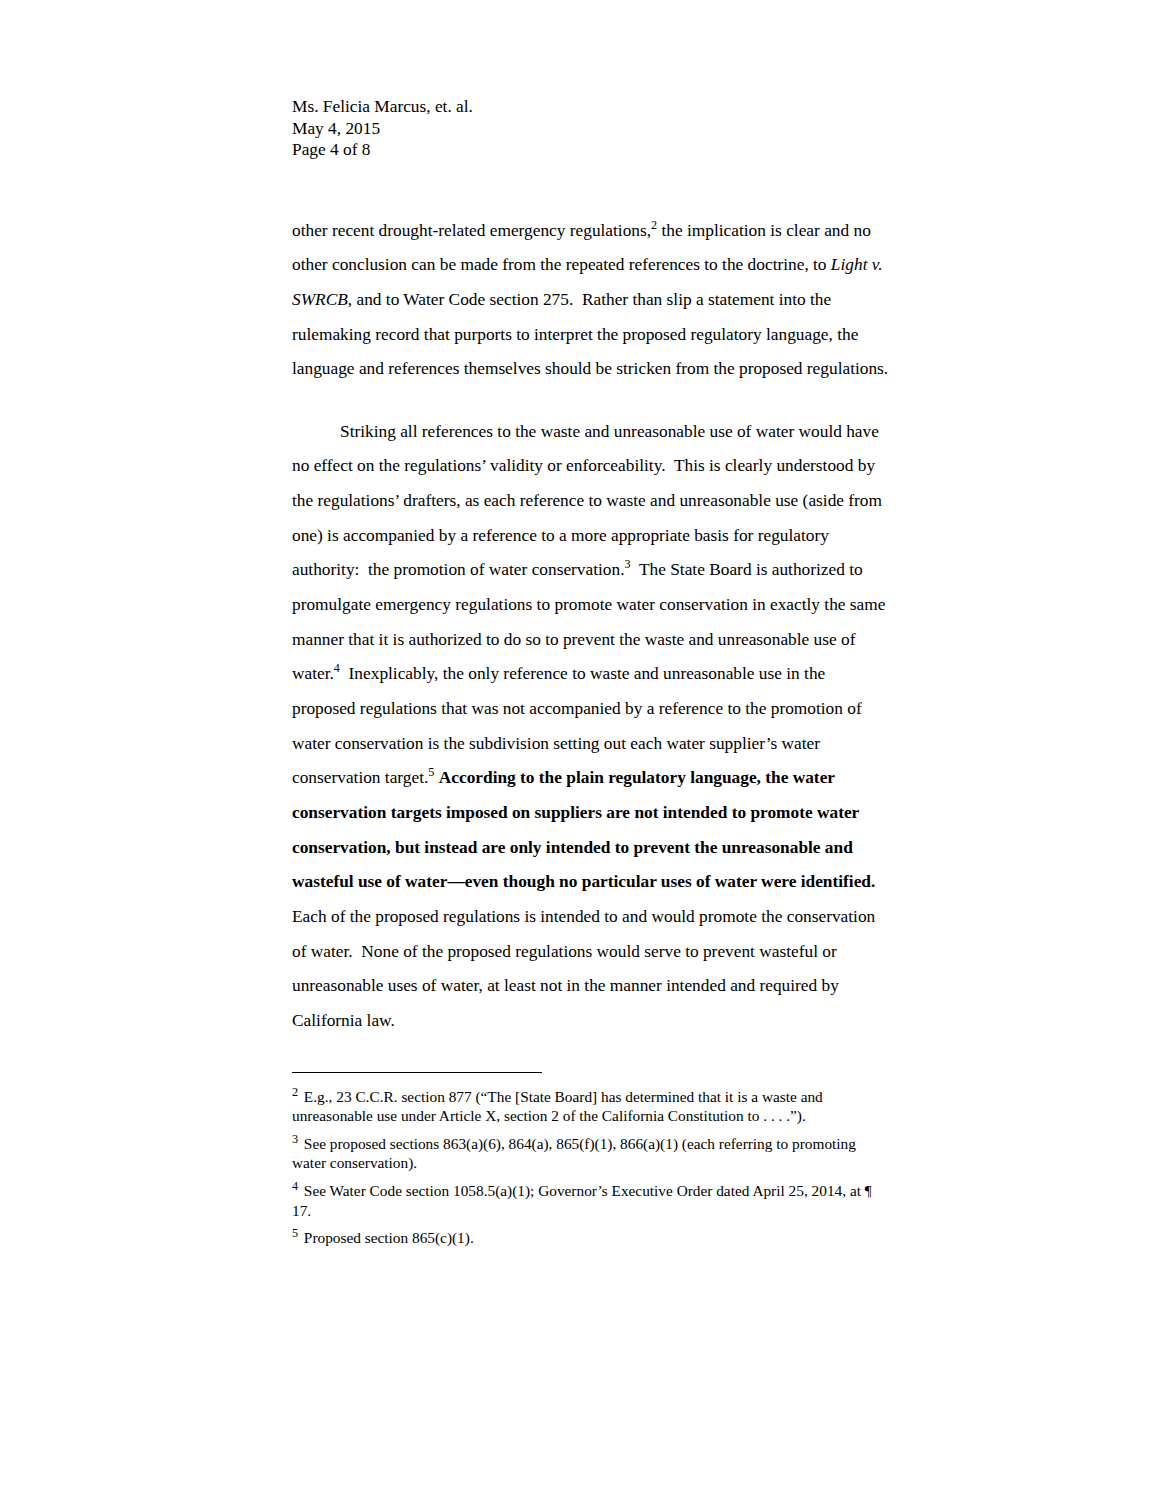Ms. Felicia Marcus, et. al.
May 4, 2015
Page 4 of 8
other recent drought-related emergency regulations,2 the implication is clear and no other conclusion can be made from the repeated references to the doctrine, to Light v. SWRCB, and to Water Code section 275. Rather than slip a statement into the rulemaking record that purports to interpret the proposed regulatory language, the language and references themselves should be stricken from the proposed regulations.
Striking all references to the waste and unreasonable use of water would have no effect on the regulations’ validity or enforceability. This is clearly understood by the regulations’ drafters, as each reference to waste and unreasonable use (aside from one) is accompanied by a reference to a more appropriate basis for regulatory authority: the promotion of water conservation.3 The State Board is authorized to promulgate emergency regulations to promote water conservation in exactly the same manner that it is authorized to do so to prevent the waste and unreasonable use of water.4 Inexplicably, the only reference to waste and unreasonable use in the proposed regulations that was not accompanied by a reference to the promotion of water conservation is the subdivision setting out each water supplier’s water conservation target.5 According to the plain regulatory language, the water conservation targets imposed on suppliers are not intended to promote water conservation, but instead are only intended to prevent the unreasonable and wasteful use of water—even though no particular uses of water were identified. Each of the proposed regulations is intended to and would promote the conservation of water. None of the proposed regulations would serve to prevent wasteful or unreasonable uses of water, at least not in the manner intended and required by California law.
2 E.g., 23 C.C.R. section 877 (“The [State Board] has determined that it is a waste and unreasonable use under Article X, section 2 of the California Constitution to . . . .”).
3 See proposed sections 863(a)(6), 864(a), 865(f)(1), 866(a)(1) (each referring to promoting water conservation).
4 See Water Code section 1058.5(a)(1); Governor’s Executive Order dated April 25, 2014, at ¶ 17.
5 Proposed section 865(c)(1).